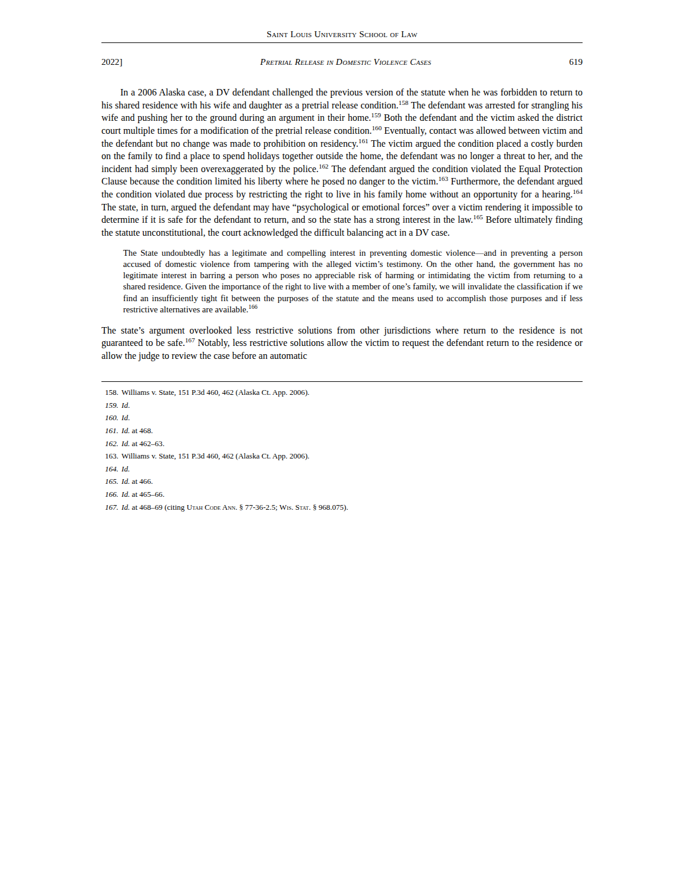Saint Louis University School of Law
2022] Pretrial Release in Domestic Violence Cases 619
In a 2006 Alaska case, a DV defendant challenged the previous version of the statute when he was forbidden to return to his shared residence with his wife and daughter as a pretrial release condition.158 The defendant was arrested for strangling his wife and pushing her to the ground during an argument in their home.159 Both the defendant and the victim asked the district court multiple times for a modification of the pretrial release condition.160 Eventually, contact was allowed between victim and the defendant but no change was made to prohibition on residency.161 The victim argued the condition placed a costly burden on the family to find a place to spend holidays together outside the home, the defendant was no longer a threat to her, and the incident had simply been overexaggerated by the police.162 The defendant argued the condition violated the Equal Protection Clause because the condition limited his liberty where he posed no danger to the victim.163 Furthermore, the defendant argued the condition violated due process by restricting the right to live in his family home without an opportunity for a hearing.164 The state, in turn, argued the defendant may have “psychological or emotional forces” over a victim rendering it impossible to determine if it is safe for the defendant to return, and so the state has a strong interest in the law.165 Before ultimately finding the statute unconstitutional, the court acknowledged the difficult balancing act in a DV case.
The State undoubtedly has a legitimate and compelling interest in preventing domestic violence—and in preventing a person accused of domestic violence from tampering with the alleged victim’s testimony. On the other hand, the government has no legitimate interest in barring a person who poses no appreciable risk of harming or intimidating the victim from returning to a shared residence. Given the importance of the right to live with a member of one’s family, we will invalidate the classification if we find an insufficiently tight fit between the purposes of the statute and the means used to accomplish those purposes and if less restrictive alternatives are available.166
The state’s argument overlooked less restrictive solutions from other jurisdictions where return to the residence is not guaranteed to be safe.167 Notably, less restrictive solutions allow the victim to request the defendant return to the residence or allow the judge to review the case before an automatic
158. Williams v. State, 151 P.3d 460, 462 (Alaska Ct. App. 2006).
159. Id.
160. Id.
161. Id. at 468.
162. Id. at 462–63.
163. Williams v. State, 151 P.3d 460, 462 (Alaska Ct. App. 2006).
164. Id.
165. Id. at 466.
166. Id. at 465–66.
167. Id. at 468–69 (citing Utah Code Ann. § 77-36-2.5; Wis. Stat. § 968.075).